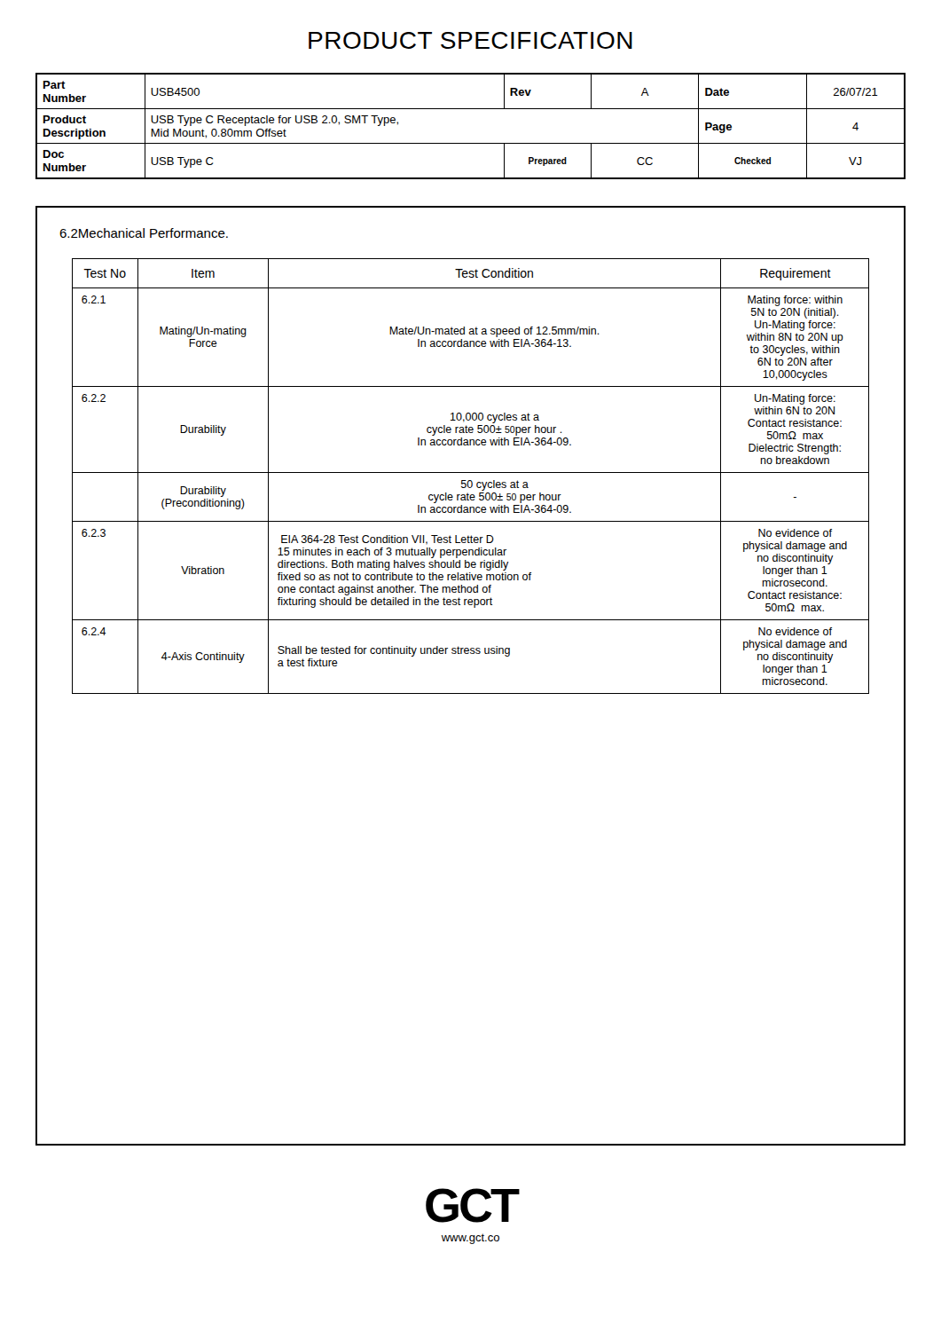PRODUCT SPECIFICATION
| Part Number | USB4500 | Rev | A | Date | 26/07/21 |
| Product Description | USB Type C Receptacle for USB 2.0, SMT Type, Mid Mount, 0.80mm Offset | Page | 4 |
| Doc Number | USB Type C | Prepared | CC | Checked | VJ | |
6.2Mechanical Performance.
| Test No | Item | Test Condition | Requirement |
| --- | --- | --- | --- |
| 6.2.1 | Mating/Un-mating Force | Mate/Un-mated at a speed of 12.5mm/min. In accordance with EIA-364-13. | Mating force: within 5N to 20N (initial). Un-Mating force: within 8N to 20N up to 30cycles, within 6N to 20N after 10,000cycles |
| 6.2.2 | Durability | 10,000 cycles at a cycle rate 500± 50 per hour . In accordance with EIA-364-09. | Un-Mating force: within 6N to 20N Contact resistance: 50mΩ max Dielectric Strength: no breakdown |
| | Durability (Preconditioning) | 50 cycles at a cycle rate 500± 50 per hour In accordance with EIA-364-09. | - |
| 6.2.3 | Vibration | EIA 364-28 Test Condition VII, Test Letter D 15 minutes in each of 3 mutually perpendicular directions. Both mating halves should be rigidly fixed so as not to contribute to the relative motion of one contact against another. The method of fixturing should be detailed in the test report | No evidence of physical damage and no discontinuity longer than 1 microsecond. Contact resistance: 50mΩ max. |
| 6.2.4 | 4-Axis Continuity | Shall be tested for continuity under stress using a test fixture | No evidence of physical damage and no discontinuity longer than 1 microsecond. |
GCT
www.gct.co